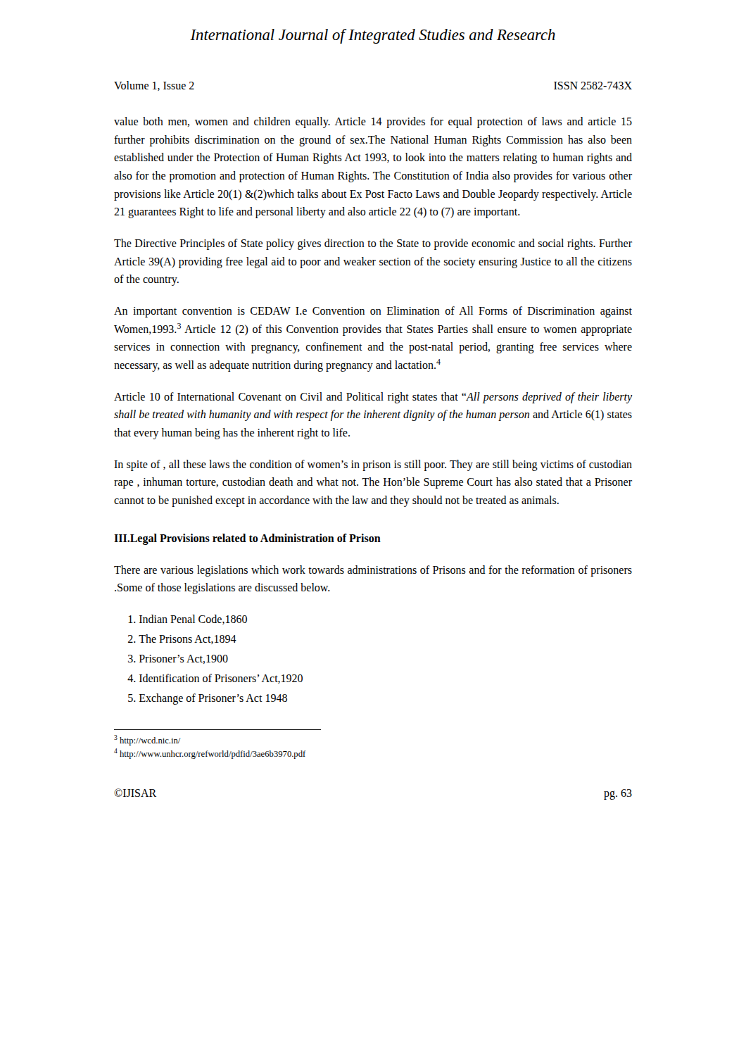International Journal of Integrated Studies and Research
Volume 1, Issue 2 ISSN 2582-743X
value both men, women and children equally. Article 14 provides for equal protection of laws and article 15 further prohibits discrimination on the ground of sex.The National Human Rights Commission has also been established under the Protection of Human Rights Act 1993, to look into the matters relating to human rights and also for the promotion and protection of Human Rights. The Constitution of India also provides for various other provisions like Article 20(1) &(2)which talks about Ex Post Facto Laws and Double Jeopardy respectively. Article 21 guarantees Right to life and personal liberty and also article 22 (4) to (7) are important.
The Directive Principles of State policy gives direction to the State to provide economic and social rights. Further Article 39(A) providing free legal aid to poor and weaker section of the society ensuring Justice to all the citizens of the country.
An important convention is CEDAW I.e Convention on Elimination of All Forms of Discrimination against Women,1993.3 Article 12 (2) of this Convention provides that States Parties shall ensure to women appropriate services in connection with pregnancy, confinement and the post-natal period, granting free services where necessary, as well as adequate nutrition during pregnancy and lactation.4
Article 10 of International Covenant on Civil and Political right states that “All persons deprived of their liberty shall be treated with humanity and with respect for the inherent dignity of the human person and Article 6(1) states that every human being has the inherent right to life.
In spite of , all these laws the condition of women’s in prison is still poor. They are still being victims of custodian rape , inhuman torture, custodian death and what not. The Hon’ble Supreme Court has also stated that a Prisoner cannot to be punished except in accordance with the law and they should not be treated as animals.
III.Legal Provisions related to Administration of Prison
There are various legislations which work towards administrations of Prisons and for the reformation of prisoners .Some of those legislations are discussed below.
Indian Penal Code,1860
The Prisons Act,1894
Prisoner’s Act,1900
Identification of Prisoners’ Act,1920
Exchange of Prisoner’s Act 1948
3 http://wcd.nic.in/
4 http://www.unhcr.org/refworld/pdfid/3ae6b3970.pdf
©IJISAR pg. 63